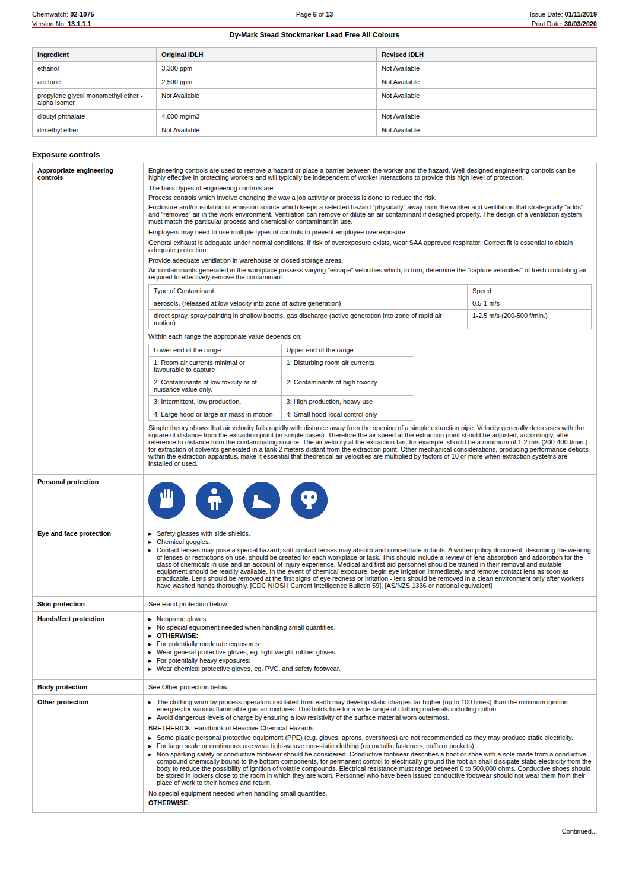Chemwatch: 02-1075
Page 6 of 13
Issue Date: 01/11/2019
Version No: 13.1.1.1
Print Date: 30/03/2020
Dy-Mark Stead Stockmarker Lead Free All Colours
| Ingredient | Original IDLH | Revised IDLH |
| --- | --- | --- |
| ethanol | 3,300 ppm | Not Available |
| acetone | 2,500 ppm | Not Available |
| propylene glycol monomethyl ether - alpha isomer | Not Available | Not Available |
| dibutyl phthalate | 4,000 mg/m3 | Not Available |
| dimethyl ether | Not Available | Not Available |
Exposure controls
| Appropriate engineering controls | Engineering controls are used to remove a hazard or place a barrier between the worker and the hazard. Well-designed engineering controls can be highly effective in protecting workers and will typically be independent of worker interactions to provide this high level of protection. The basic types of engineering controls are: Process controls which involve changing the way a job activity or process is done to reduce the risk. Enclosure and/or isolation of emission source which keeps a selected hazard "physically" away from the worker and ventilation that strategically "adds" and "removes" air in the work environment. Ventilation can remove or dilute an air contaminant if designed properly. The design of a ventilation system must match the particular process and chemical or contaminant in use. Employers may need to use multiple types of controls to prevent employee overexposure. General exhaust is adequate under normal conditions. If risk of overexposure exists, wear SAA approved respirator. Correct fit is essential to obtain adequate protection. Provide adequate ventilation in warehouse or closed storage areas. Air contaminants generated in the workplace possess varying "escape" velocities which, in turn, determine the "capture velocities" of fresh circulating air required to effectively remove the contaminant. / Type of Contaminant: / Speed: / / aerosols, (released at low velocity into zone of active generation) / 0.5-1 m/s / / direct spray, spray painting in shallow booths, gas discharge (active generation into zone of rapid air motion) / 1-2.5 m/s (200-500 f/min.) / Within each range the appropriate value depends on: / Lower end of the range / Upper end of the range / / 1: Room air currents minimal or favourable to capture / 1: Disturbing room air currents / / 2: Contaminants of low toxicity or of nuisance value only. / 2: Contaminants of high toxicity / / 3: Intermittent, low production. / 3: High production, heavy use / / 4: Large hood or large air mass in motion / 4: Small hood-local control only / Simple theory shows that air velocity falls rapidly with distance away from the opening of a simple extraction pipe. Velocity generally decreases with the square of distance from the extraction point (in simple cases). Therefore the air speed at the extraction point should be adjusted, accordingly, after reference to distance from the contaminating source. The air velocity at the extraction fan, for example, should be a minimum of 1-2 m/s (200-400 f/min.) for extraction of solvents generated in a tank 2 meters distant from the extraction point. Other mechanical considerations, producing performance deficits within the extraction apparatus, make it essential that theoretical air velocities are multiplied by factors of 10 or more when extraction systems are installed or used. |
| Personal protection | |
| Eye and face protection | Safety glasses with side shields. Chemical goggles. Contact lenses may pose a special hazard; soft contact lenses may absorb and concentrate irritants. A written policy document, describing the wearing of lenses or restrictions on use, should be created for each workplace or task. This should include a review of lens absorption and adsorption for the class of chemicals in use and an account of injury experience. Medical and first-aid personnel should be trained in their removal and suitable equipment should be readily available. In the event of chemical exposure, begin eye irrigation immediately and remove contact lens as soon as practicable. Lens should be removed at the first signs of eye redness or irritation - lens should be removed in a clean environment only after workers have washed hands thoroughly. [CDC NIOSH Current Intelligence Bulletin 59], [AS/NZS 1336 or national equivalent] |
| Skin protection | See Hand protection below |
| Hands/feet protection | Neoprene gloves No special equipment needed when handling small quantities. OTHERWISE: For potentially moderate exposures: Wear general protective gloves, eg. light weight rubber gloves. For potentially heavy exposures: Wear chemical protective gloves, eg. PVC. and safety footwear. |
| Body protection | See Other protection below |
| Other protection | The clothing worn by process operators insulated from earth may develop static charges far higher (up to 100 times) than the minimum ignition energies for various flammable gas-air mixtures. This holds true for a wide range of clothing materials including cotton. Avoid dangerous levels of charge by ensuring a low resistivity of the surface material worn outermost. BRETHERICK: Handbook of Reactive Chemical Hazards. Some plastic personal protective equipment (PPE) (e.g. gloves, aprons, overshoes) are not recommended as they may produce static electricity. For large scale or continuous use wear tight-weave non-static clothing (no metallic fasteners, cuffs or pockets). Non sparking safety or conductive footwear should be considered. Conductive footwear describes a boot or shoe with a sole made from a conductive compound chemically bound to the bottom components, for permanent control to electrically ground the foot an shall dissipate static electricity from the body to reduce the possibility of ignition of volatile compounds. Electrical resistance must range between 0 to 500,000 ohms. Conductive shoes should be stored in lockers close to the room in which they are worn. Personnel who have been issued conductive footwear should not wear them from their place of work to their homes and return. No special equipment needed when handling small quantities. OTHERWISE: |
Continued...